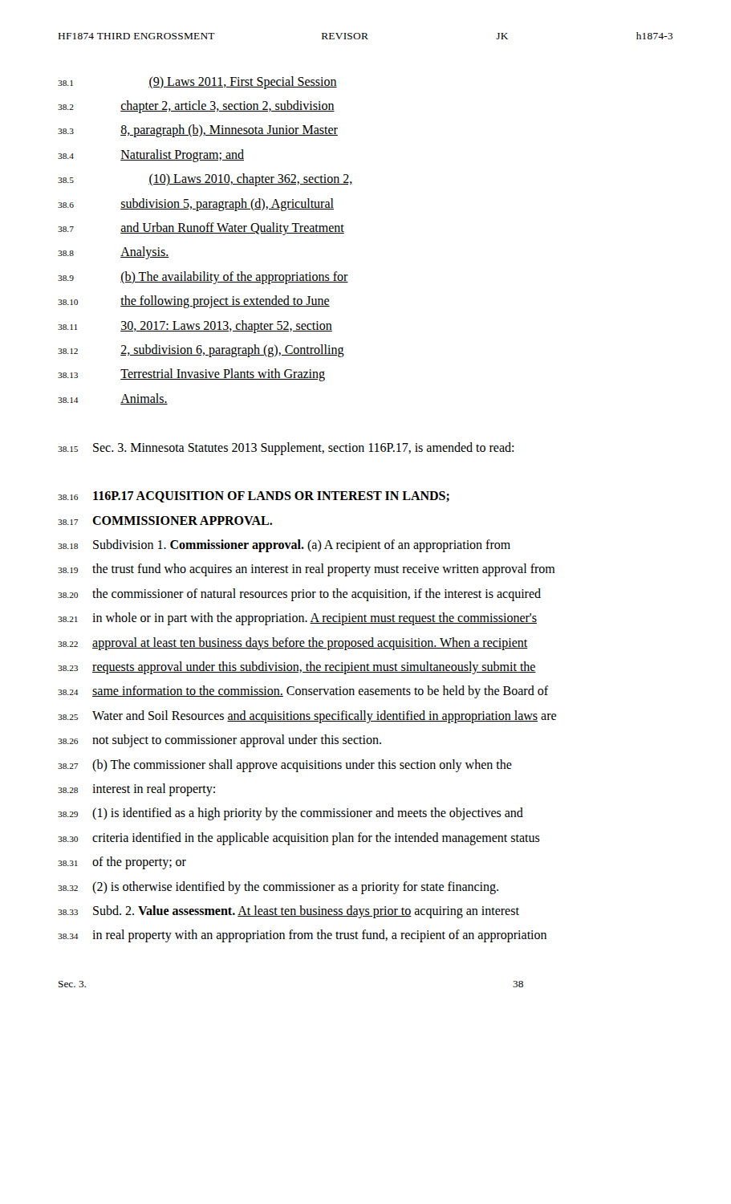HF1874 THIRD ENGROSSMENT REVISOR JK h1874-3
38.1(9) Laws 2011, First Special Session
38.2 chapter 2, article 3, section 2, subdivision
38.38, paragraph (b), Minnesota Junior Master
38.4 Naturalist Program; and
38.5(10) Laws 2010, chapter 362, section 2,
38.6 subdivision 5, paragraph (d), Agricultural
38.7 and Urban Runoff Water Quality Treatment
38.8 Analysis.
38.9(b) The availability of the appropriations for
38.10 the following project is extended to June
38.1130, 2017: Laws 2013, chapter 52, section
38.122, subdivision 6, paragraph (g), Controlling
38.13 Terrestrial Invasive Plants with Grazing
38.14 Animals.
38.15 Sec. 3. Minnesota Statutes 2013 Supplement, section 116P.17, is amended to read:
38.16116P.17 ACQUISITION OF LANDS OR INTEREST IN LANDS;
38.17 COMMISSIONER APPROVAL.
38.18 Subdivision 1. Commissioner approval. (a) A recipient of an appropriation from
38.19 the trust fund who acquires an interest in real property must receive written approval from
38.20 the commissioner of natural resources prior to the acquisition, if the interest is acquired
38.21 in whole or in part with the appropriation. A recipient must request the commissioner's
38.22 approval at least ten business days before the proposed acquisition. When a recipient
38.23 requests approval under this subdivision, the recipient must simultaneously submit the
38.24 same information to the commission. Conservation easements to be held by the Board of
38.25 Water and Soil Resources and acquisitions specifically identified in appropriation laws are
38.26 not subject to commissioner approval under this section.
38.27(b) The commissioner shall approve acquisitions under this section only when the
38.28 interest in real property:
38.29(1) is identified as a high priority by the commissioner and meets the objectives and
38.30 criteria identified in the applicable acquisition plan for the intended management status
38.31 of the property; or
38.32(2) is otherwise identified by the commissioner as a priority for state financing.
38.33 Subd. 2. Value assessment. At least ten business days prior to acquiring an interest
38.34 in real property with an appropriation from the trust fund, a recipient of an appropriation
Sec. 3. 38